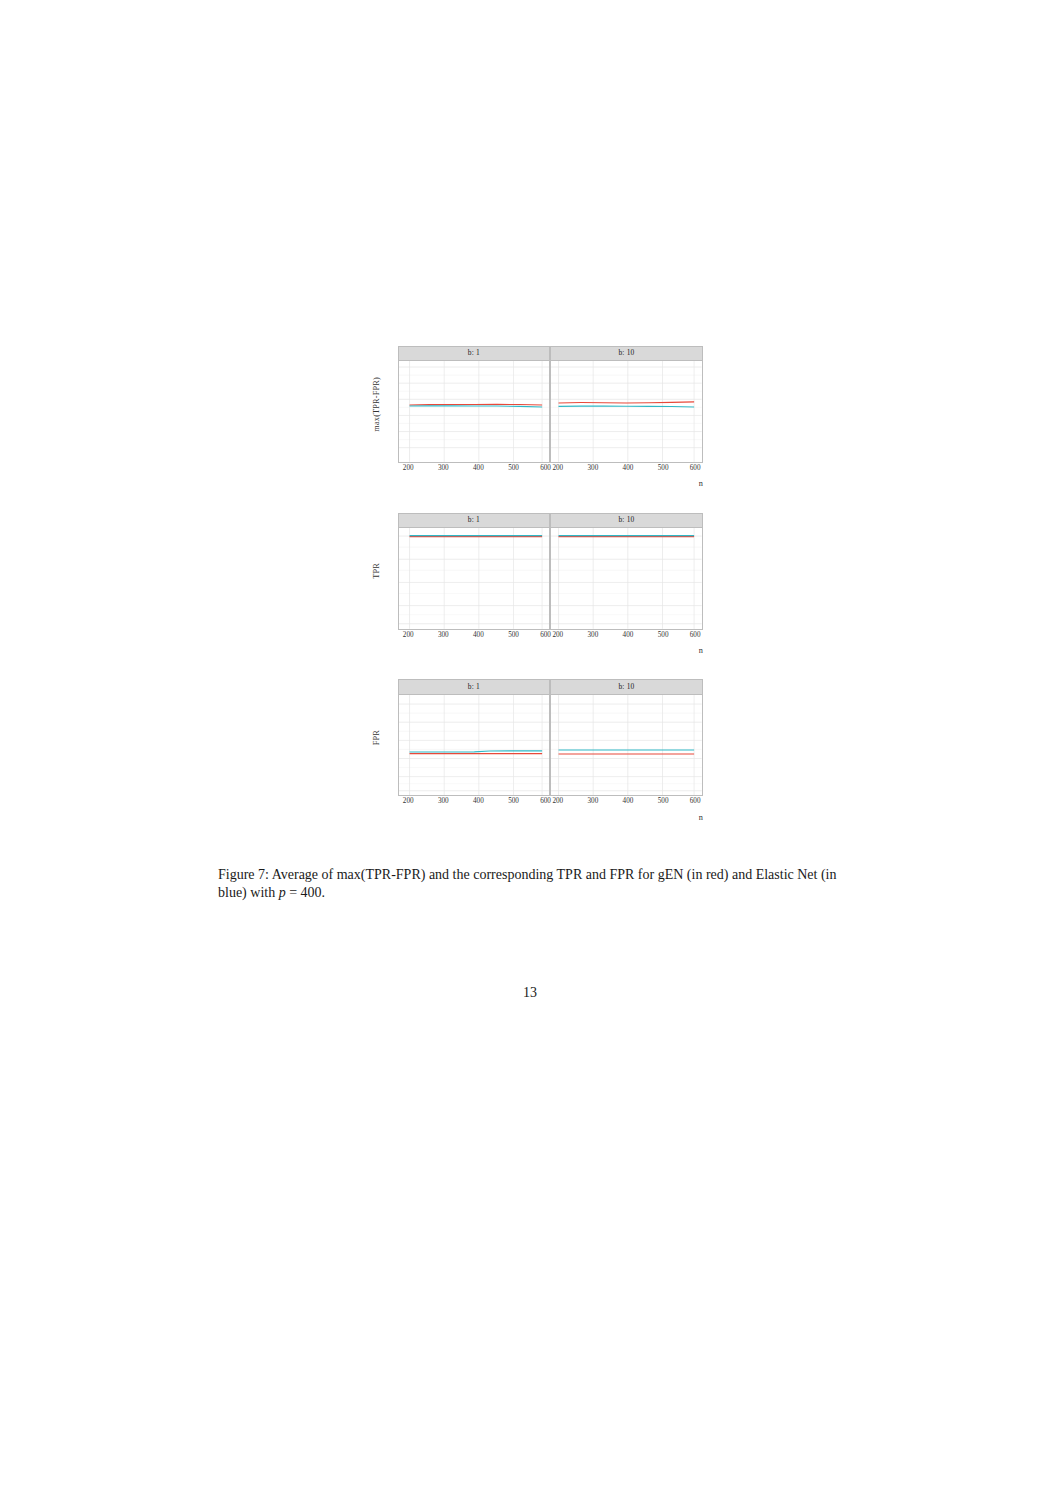max(TPR-FPR)
b: 1
1.00
0.95
0.90
0.85
0.80
0.75
b: 10
200 300 400 500 600
200 300 400 500 600
n
TPR
b: 1
1.00
0.75
0.50
0.25
0.00
b: 10
200 300 400 500 600
200 300 400 500 600
n
FPR
b: 1
0.25
0.20
0.15
0.10
0.05
0.00
b: 10
200 300 400 500 600
200 300 400 500 600
n
Figure 7: Average of max(TPR-FPR) and the corresponding TPR and FPR for gEN (in red) and Elastic Net (in blue) with p = 400.
13